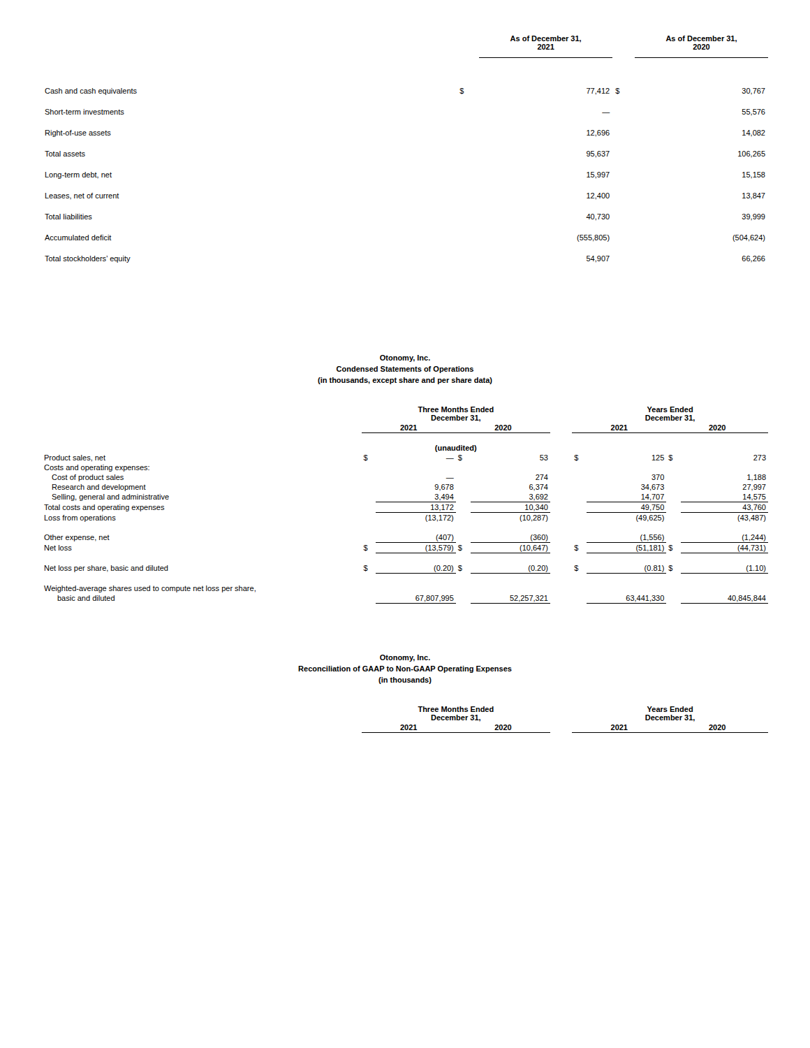| | | As of December 31, 2021 | | As of December 31, 2020 |
| Cash and cash equivalents | $ | 77,412 | $ | 30,767 |
| Short-term investments | | — | | 55,576 |
| Right-of-use assets | | 12,696 | | 14,082 |
| Total assets | | 95,637 | | 106,265 |
| Long-term debt, net | | 15,997 | | 15,158 |
| Leases, net of current | | 12,400 | | 13,847 |
| Total liabilities | | 40,730 | | 39,999 |
| Accumulated deficit | | (555,805) | | (504,624) |
| Total stockholders’ equity | | 54,907 | | 66,266 |
Otonomy, Inc.
Condensed Statements of Operations
(in thousands, except share and per share data)
| | Three Months Ended December 31, | | Years Ended December 31, |
| | 2021 | 2020 | | 2021 | 2020 |
| | (unaudited) | |
| Product sales, net | $ | — | $ | 53 | | $ | 125 | $ | 273 |
| Costs and operating expenses: | |
| Cost of product sales | | — | | 274 | | | 370 | | 1,188 |
| Research and development | | 9,678 | | 6,374 | | | 34,673 | | 27,997 |
| Selling, general and administrative | | 3,494 | | 3,692 | | | 14,707 | | 14,575 |
| Total costs and operating expenses | | 13,172 | | 10,340 | | | 49,750 | | 43,760 |
| Loss from operations | | (13,172) | | (10,287) | | | (49,625) | | (43,487) |
| Other expense, net | | (407) | | (360) | | | (1,556) | | (1,244) |
| Net loss | $ | (13,579) | $ | (10,647) | | $ | (51,181) | $ | (44,731) |
| Net loss per share, basic and diluted | $ | (0.20) | $ | (0.20) | | $ | (0.81) | $ | (1.10) |
| Weighted-average shares used to compute net loss per share, | |
| basic and diluted | | 67,807,995 | | 52,257,321 | | | 63,441,330 | | 40,845,844 |
Otonomy, Inc.
Reconciliation of GAAP to Non-GAAP Operating Expenses
(in thousands)
| | Three Months Ended December 31, | | Years Ended December 31, |
| | 2021 | 2020 | | 2021 | 2020 |